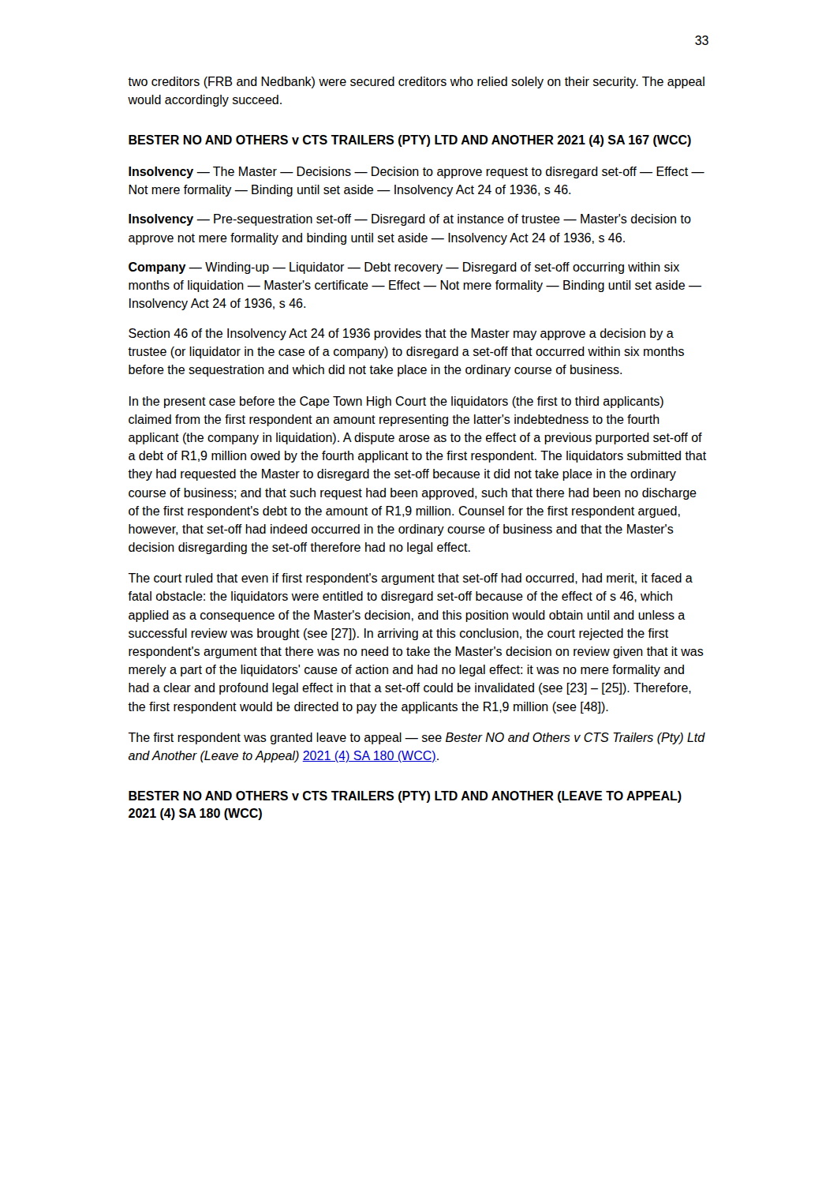33
two creditors (FRB and Nedbank) were secured creditors who relied solely on their security. The appeal would accordingly succeed.
BESTER NO AND OTHERS v CTS TRAILERS (PTY) LTD AND ANOTHER 2021 (4) SA 167 (WCC)
Insolvency — The Master — Decisions — Decision to approve request to disregard set-off — Effect — Not mere formality — Binding until set aside — Insolvency Act 24 of 1936, s 46.
Insolvency — Pre-sequestration set-off — Disregard of at instance of trustee — Master's decision to approve not mere formality and binding until set aside — Insolvency Act 24 of 1936, s 46.
Company — Winding-up — Liquidator — Debt recovery — Disregard of set-off occurring within six months of liquidation — Master's certificate — Effect — Not mere formality — Binding until set aside — Insolvency Act 24 of 1936, s 46.
Section 46 of the Insolvency Act 24 of 1936 provides that the Master may approve a decision by a trustee (or liquidator in the case of a company) to disregard a set-off that occurred within six months before the sequestration and which did not take place in the ordinary course of business.
In the present case before the Cape Town High Court the liquidators (the first to third applicants) claimed from the first respondent an amount representing the latter's indebtedness to the fourth applicant (the company in liquidation). A dispute arose as to the effect of a previous purported set-off of a debt of R1,9 million owed by the fourth applicant to the first respondent. The liquidators submitted that they had requested the Master to disregard the set-off because it did not take place in the ordinary course of business; and that such request had been approved, such that there had been no discharge of the first respondent's debt to the amount of R1,9 million. Counsel for the first respondent argued, however, that set-off had indeed occurred in the ordinary course of business and that the Master's decision disregarding the set-off therefore had no legal effect.
The court ruled that even if first respondent's argument that set-off had occurred, had merit, it faced a fatal obstacle: the liquidators were entitled to disregard set-off because of the effect of s 46, which applied as a consequence of the Master's decision, and this position would obtain until and unless a successful review was brought (see [27]). In arriving at this conclusion, the court rejected the first respondent's argument that there was no need to take the Master's decision on review given that it was merely a part of the liquidators' cause of action and had no legal effect: it was no mere formality and had a clear and profound legal effect in that a set-off could be invalidated (see [23] – [25]). Therefore, the first respondent would be directed to pay the applicants the R1,9 million (see [48]).
The first respondent was granted leave to appeal — see Bester NO and Others v CTS Trailers (Pty) Ltd and Another (Leave to Appeal) 2021 (4) SA 180 (WCC).
BESTER NO AND OTHERS v CTS TRAILERS (PTY) LTD AND ANOTHER (LEAVE TO APPEAL) 2021 (4) SA 180 (WCC)